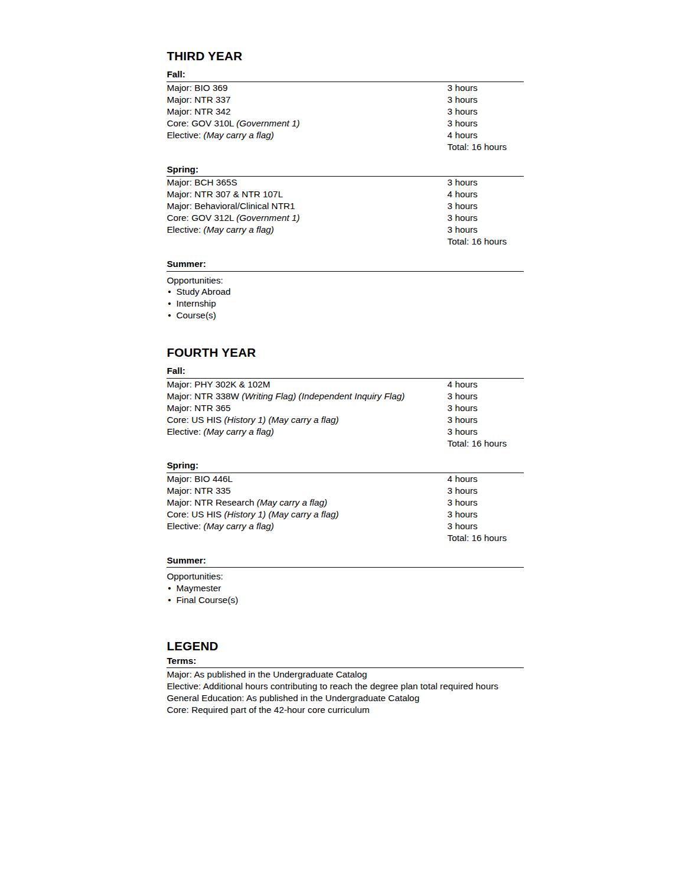THIRD YEAR
Fall:
| Major: BIO 369 | 3 hours |
| Major: NTR 337 | 3 hours |
| Major: NTR 342 | 3 hours |
| Core: GOV 310L (Government 1) | 3 hours |
| Elective: (May carry a flag) | 4 hours |
| | Total: 16 hours |
Spring:
| Major: BCH 365S | 3 hours |
| Major: NTR 307 & NTR 107L | 4 hours |
| Major: Behavioral/Clinical NTR1 | 3 hours |
| Core: GOV 312L (Government 1) | 3 hours |
| Elective: (May carry a flag) | 3 hours |
| | Total: 16 hours |
Summer:
| Opportunities: Study Abroad Internship Course(s) |
FOURTH YEAR
Fall:
| Major: PHY 302K & 102M | 4 hours |
| Major: NTR 338W (Writing Flag) (Independent Inquiry Flag) | 3 hours |
| Major: NTR 365 | 3 hours |
| Core: US HIS (History 1) (May carry a flag) | 3 hours |
| Elective: (May carry a flag) | 3 hours |
| | Total: 16 hours |
Spring:
| Major: BIO 446L | 4 hours |
| Major: NTR 335 | 3 hours |
| Major: NTR Research (May carry a flag) | 3 hours |
| Core: US HIS (History 1) (May carry a flag) | 3 hours |
| Elective: (May carry a flag) | 3 hours |
| | Total: 16 hours |
Summer:
| Opportunities: Maymester Final Course(s) |
LEGEND
Terms:
Major: As published in the Undergraduate Catalog
Elective: Additional hours contributing to reach the degree plan total required hours
General Education: As published in the Undergraduate Catalog
Core: Required part of the 42-hour core curriculum